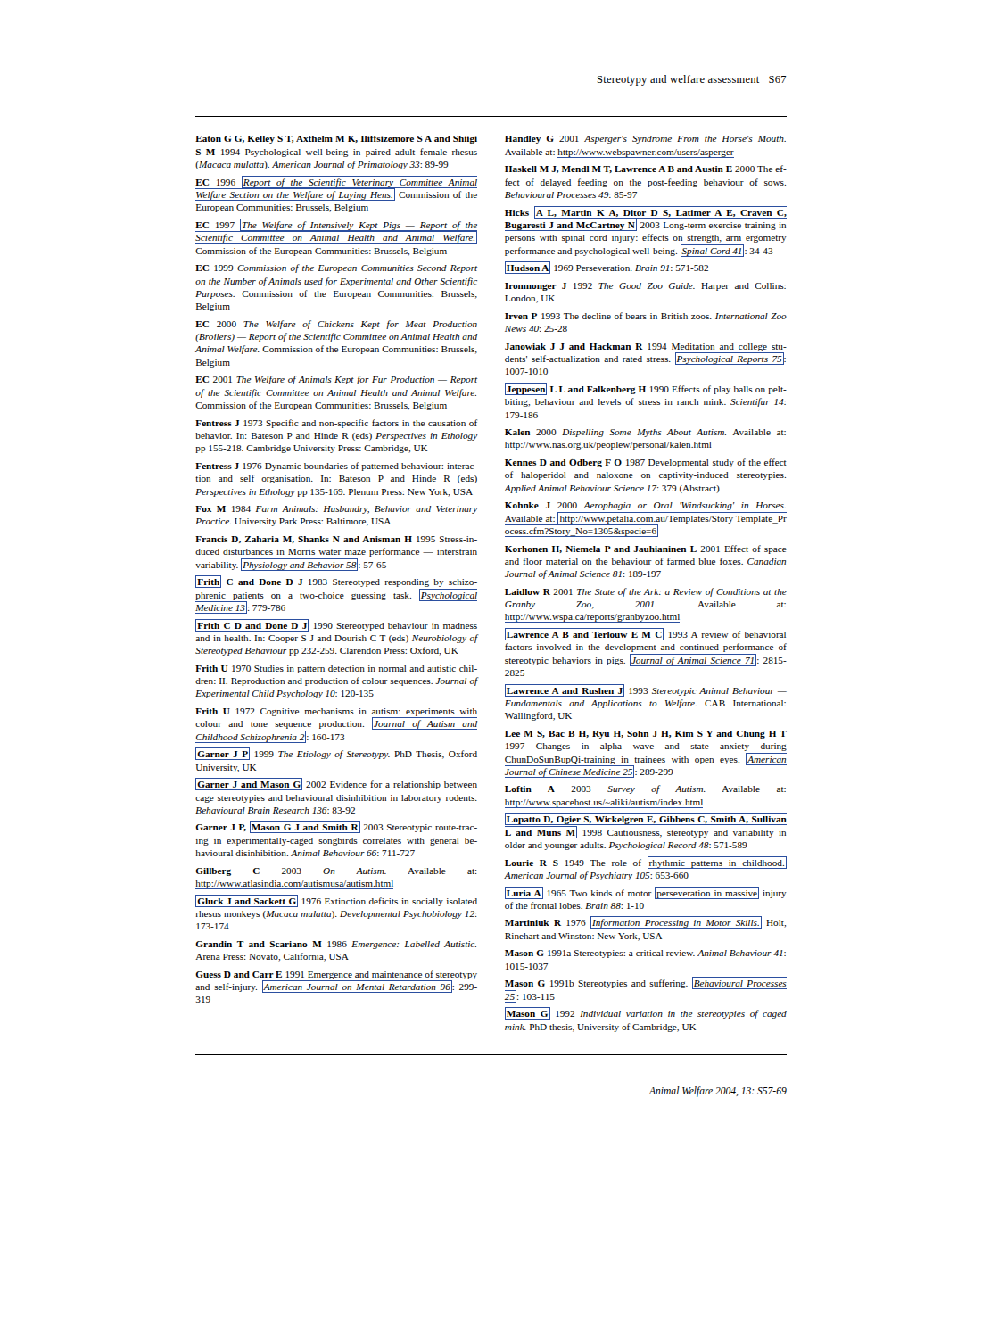Stereotypy and welfare assessment S67
Eaton G G, Kelley S T, Axthelm M K, Iliffsizemore S A and Shiigi S M 1994 Psychological well-being in paired adult female rhesus (Macaca mulatta). American Journal of Primatology 33: 89-99
EC 1996 Report of the Scientific Veterinary Committee Animal Welfare Section on the Welfare of Laying Hens. Commission of the European Communities: Brussels, Belgium
EC 1997 The Welfare of Intensively Kept Pigs — Report of the Scientific Committee on Animal Health and Animal Welfare. Commission of the European Communities: Brussels, Belgium
EC 1999 Commission of the European Communities Second Report on the Number of Animals used for Experimental and Other Scientific Purposes. Commission of the European Communities: Brussels, Belgium
EC 2000 The Welfare of Chickens Kept for Meat Production (Broilers) — Report of the Scientific Committee on Animal Health and Animal Welfare. Commission of the European Communities: Brussels, Belgium
EC 2001 The Welfare of Animals Kept for Fur Production — Report of the Scientific Committee on Animal Health and Animal Welfare. Commission of the European Communities: Brussels, Belgium
Fentress J 1973 Specific and non-specific factors in the causation of behavior. In: Bateson P and Hinde R (eds) Perspectives in Ethology pp 155-218. Cambridge University Press: Cambridge, UK
Fentress J 1976 Dynamic boundaries of patterned behaviour: interaction and self organisation. In: Bateson P and Hinde R (eds) Perspectives in Ethology pp 135-169. Plenum Press: New York, USA
Fox M 1984 Farm Animals: Husbandry, Behavior and Veterinary Practice. University Park Press: Baltimore, USA
Francis D, Zaharia M, Shanks N and Anisman H 1995 Stress-induced disturbances in Morris water maze performance — interstrain variability. Physiology and Behavior 58: 57-65
Frith C and Done D J 1983 Stereotyped responding by schizophrenic patients on a two-choice guessing task. Psychological Medicine 13: 779-786
Frith C D and Done D J 1990 Stereotyped behaviour in madness and in health. In: Cooper S J and Dourish C T (eds) Neurobiology of Stereotyped Behaviour pp 232-259. Clarendon Press: Oxford, UK
Frith U 1970 Studies in pattern detection in normal and autistic children: II. Reproduction and production of colour sequences. Journal of Experimental Child Psychology 10: 120-135
Frith U 1972 Cognitive mechanisms in autism: experiments with colour and tone sequence production. Journal of Autism and Childhood Schizophrenia 2: 160-173
Garner J P 1999 The Etiology of Stereotypy. PhD Thesis, Oxford University, UK
Garner J and Mason G 2002 Evidence for a relationship between cage stereotypies and behavioural disinhibition in laboratory rodents. Behavioural Brain Research 136: 83-92
Garner J P, Mason G J and Smith R 2003 Stereotypic route-tracing in experimentally-caged songbirds correlates with general behavioural disinhibition. Animal Behaviour 66: 711-727
Gillberg C 2003 On Autism. Available at: http://www.atlasindia.com/autismusa/autism.html
Gluck J and Sackett G 1976 Extinction deficits in socially isolated rhesus monkeys (Macaca mulatta). Developmental Psychobiology 12: 173-174
Grandin T and Scariano M 1986 Emergence: Labelled Autistic. Arena Press: Novato, California, USA
Guess D and Carr E 1991 Emergence and maintenance of stereotypy and self-injury. American Journal on Mental Retardation 96: 299-319
Handley G 2001 Asperger's Syndrome From the Horse's Mouth. Available at: http://www.webspawner.com/users/asperger
Haskell M J, Mendl M T, Lawrence A B and Austin E 2000 The effect of delayed feeding on the post-feeding behaviour of sows. Behavioural Processes 49: 85-97
Hicks A L, Martin K A, Ditor D S, Latimer A E, Craven C, Bugaresti J and McCartney N 2003 Long-term exercise training in persons with spinal cord injury: effects on strength, arm ergometry performance and psychological well-being. Spinal Cord 41: 34-43
Hudson A 1969 Perseveration. Brain 91: 571-582
Ironmonger J 1992 The Good Zoo Guide. Harper and Collins: London, UK
Irven P 1993 The decline of bears in British zoos. International Zoo News 40: 25-28
Janowiak J J and Hackman R 1994 Meditation and college students' self-actualization and rated stress. Psychological Reports 75: 1007-1010
Jeppesen L L and Falkenberg H 1990 Effects of play balls on pelt-biting, behaviour and levels of stress in ranch mink. Scientifur 14: 179-186
Kalen 2000 Dispelling Some Myths About Autism. Available at: http://www.nas.org.uk/peoplew/personal/kalen.html
Kennes D and Ödberg F O 1987 Developmental study of the effect of haloperidol and naloxone on captivity-induced stereotypies. Applied Animal Behaviour Science 17: 379 (Abstract)
Kohnke J 2000 Aerophagia or Oral 'Windsucking' in Horses. Available at: http://www.petalia.com.au/Templates/Story Template_Process.cfm?Story_No=1305&specie=6
Korhonen H, Niemela P and Jauhianinen L 2001 Effect of space and floor material on the behaviour of farmed blue foxes. Canadian Journal of Animal Science 81: 189-197
Laidlow R 2001 The State of the Ark: a Review of Conditions at the Granby Zoo, 2001. Available at: http://www.wspa.ca/reports/granbyzoo.html
Lawrence A B and Terlouw E M C 1993 A review of behavioral factors involved in the development and continued performance of stereotypic behaviors in pigs. Journal of Animal Science 71: 2815-2825
Lawrence A and Rushen J 1993 Stereotypic Animal Behaviour — Fundamentals and Applications to Welfare. CAB International: Wallingford, UK
Lee M S, Bac B H, Ryu H, Sohn J H, Kim S Y and Chung H T 1997 Changes in alpha wave and state anxiety during ChunDoSunBupQi-training in trainees with open eyes. American Journal of Chinese Medicine 25: 289-299
Loftin A 2003 Survey of Autism. Available at: http://www.spacehost.us/~aliki/autism/index.html
Lopatto D, Ogier S, Wickelgren E, Gibbens C, Smith A, Sullivan L and Muns M 1998 Cautiousness, stereotypy and variability in older and younger adults. Psychological Record 48: 571-589
Lourie R S 1949 The role of rhythmic patterns in childhood. American Journal of Psychiatry 105: 653-660
Luria A 1965 Two kinds of motor perseveration in massive injury of the frontal lobes. Brain 88: 1-10
Martiniuk R 1976 Information Processing in Motor Skills. Holt, Rinehart and Winston: New York, USA
Mason G 1991a Stereotypies: a critical review. Animal Behaviour 41: 1015-1037
Mason G 1991b Stereotypies and suffering. Behavioural Processes 25: 103-115
Mason G 1992 Individual variation in the stereotypies of caged mink. PhD thesis, University of Cambridge, UK
Animal Welfare 2004, 13: S57-69